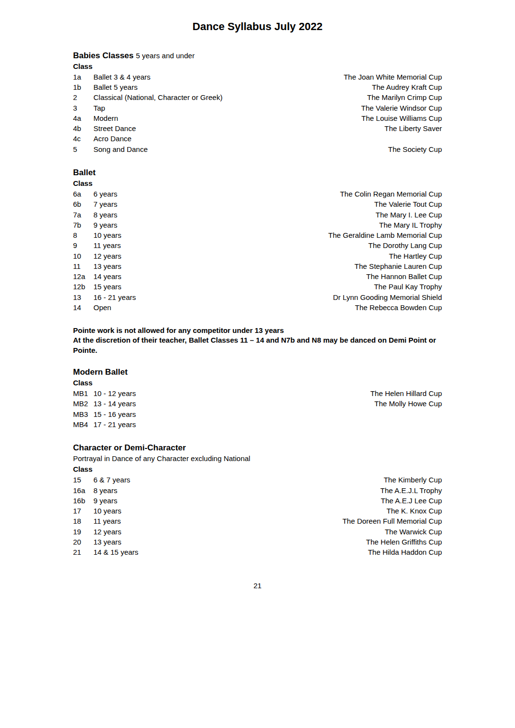Dance Syllabus July 2022
Babies Classes 5 years and under
Class
| 1a | Ballet 3 & 4 years | The Joan White Memorial Cup |
| 1b | Ballet 5 years | The Audrey Kraft Cup |
| 2 | Classical (National, Character or Greek) | The Marilyn Crimp Cup |
| 3 | Tap | The Valerie Windsor Cup |
| 4a | Modern | The Louise Williams Cup |
| 4b | Street Dance | The Liberty Saver |
| 4c | Acro Dance | |
| 5 | Song and Dance | The Society Cup |
Ballet
Class
| 6a | 6 years | The Colin Regan Memorial Cup |
| 6b | 7 years | The Valerie Tout Cup |
| 7a | 8 years | The Mary I. Lee Cup |
| 7b | 9 years | The Mary IL Trophy |
| 8 | 10 years | The Geraldine Lamb Memorial Cup |
| 9 | 11 years | The Dorothy Lang Cup |
| 10 | 12 years | The Hartley Cup |
| 11 | 13 years | The Stephanie Lauren Cup |
| 12a | 14 years | The Hannon Ballet Cup |
| 12b | 15 years | The Paul Kay Trophy |
| 13 | 16 - 21 years | Dr Lynn Gooding Memorial Shield |
| 14 | Open | The Rebecca Bowden Cup |
Pointe work is not allowed for any competitor under 13 years
At the discretion of their teacher, Ballet Classes 11 – 14 and N7b and N8 may be danced on Demi Point or Pointe.
Modern Ballet
Class
| MB1 | 10 - 12 years | The Helen Hillard Cup |
| MB2 | 13 - 14 years | The Molly Howe Cup |
| MB3 | 15 - 16 years | |
| MB4 | 17 - 21 years | |
Character or Demi-Character
Portrayal in Dance of any Character excluding National
Class
| 15 | 6 & 7 years | The Kimberly Cup |
| 16a | 8 years | The A.E.J.L Trophy |
| 16b | 9 years | The A.E.J Lee Cup |
| 17 | 10 years | The K. Knox Cup |
| 18 | 11 years | The Doreen Full Memorial Cup |
| 19 | 12 years | The Warwick Cup |
| 20 | 13 years | The Helen Griffiths Cup |
| 21 | 14 & 15 years | The Hilda Haddon Cup |
21